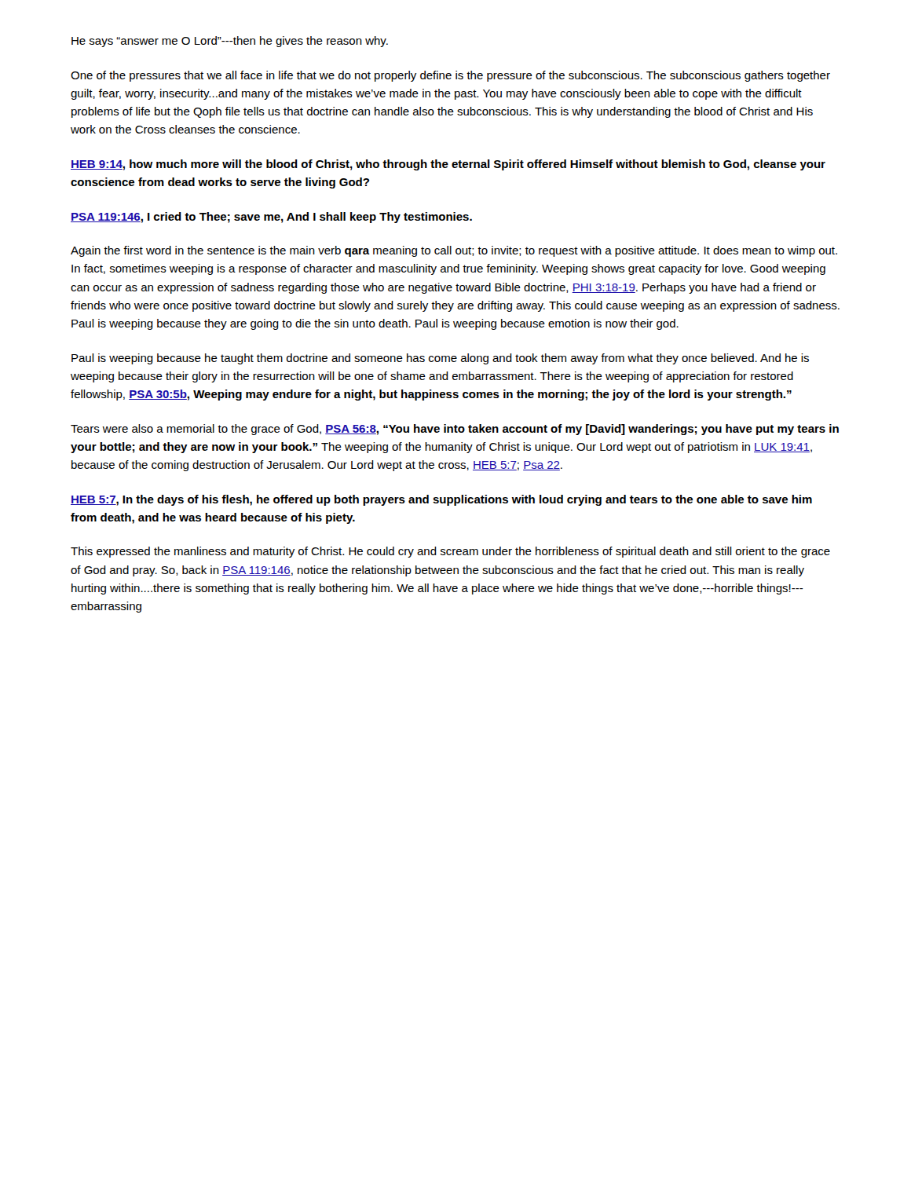He says “answer me O Lord”---then he gives the reason why.
One of the pressures that we all face in life that we do not properly define is the pressure of the subconscious. The subconscious gathers together guilt, fear, worry, insecurity...and many of the mistakes we’ve made in the past. You may have consciously been able to cope with the difficult problems of life but the Qoph file tells us that doctrine can handle also the subconscious. This is why understanding the blood of Christ and His work on the Cross cleanses the conscience.
HEB 9:14, how much more will the blood of Christ, who through the eternal Spirit offered Himself without blemish to God, cleanse your conscience from dead works to serve the living God?
PSA 119:146, I cried to Thee; save me, And I shall keep Thy testimonies.
Again the first word in the sentence is the main verb qara meaning to call out; to invite; to request with a positive attitude. It does mean to wimp out. In fact, sometimes weeping is a response of character and masculinity and true femininity. Weeping shows great capacity for love. Good weeping can occur as an expression of sadness regarding those who are negative toward Bible doctrine, PHI 3:18-19. Perhaps you have had a friend or friends who were once positive toward doctrine but slowly and surely they are drifting away. This could cause weeping as an expression of sadness. Paul is weeping because they are going to die the sin unto death. Paul is weeping because emotion is now their god.
Paul is weeping because he taught them doctrine and someone has come along and took them away from what they once believed. And he is weeping because their glory in the resurrection will be one of shame and embarrassment. There is the weeping of appreciation for restored fellowship, PSA 30:5b, Weeping may endure for a night, but happiness comes in the morning; the joy of the lord is your strength.”
Tears were also a memorial to the grace of God, PSA 56:8, “You have into taken account of my [David] wanderings; you have put my tears in your bottle; and they are now in your book.” The weeping of the humanity of Christ is unique. Our Lord wept out of patriotism in LUK 19:41, because of the coming destruction of Jerusalem. Our Lord wept at the cross, HEB 5:7; Psa 22.
HEB 5:7, In the days of his flesh, he offered up both prayers and supplications with loud crying and tears to the one able to save him from death, and he was heard because of his piety.
This expressed the manliness and maturity of Christ. He could cry and scream under the horribleness of spiritual death and still orient to the grace of God and pray. So, back in PSA 119:146, notice the relationship between the subconscious and the fact that he cried out. This man is really hurting within....there is something that is really bothering him. We all have a place where we hide things that we’ve done,---horrible things!---embarrassing